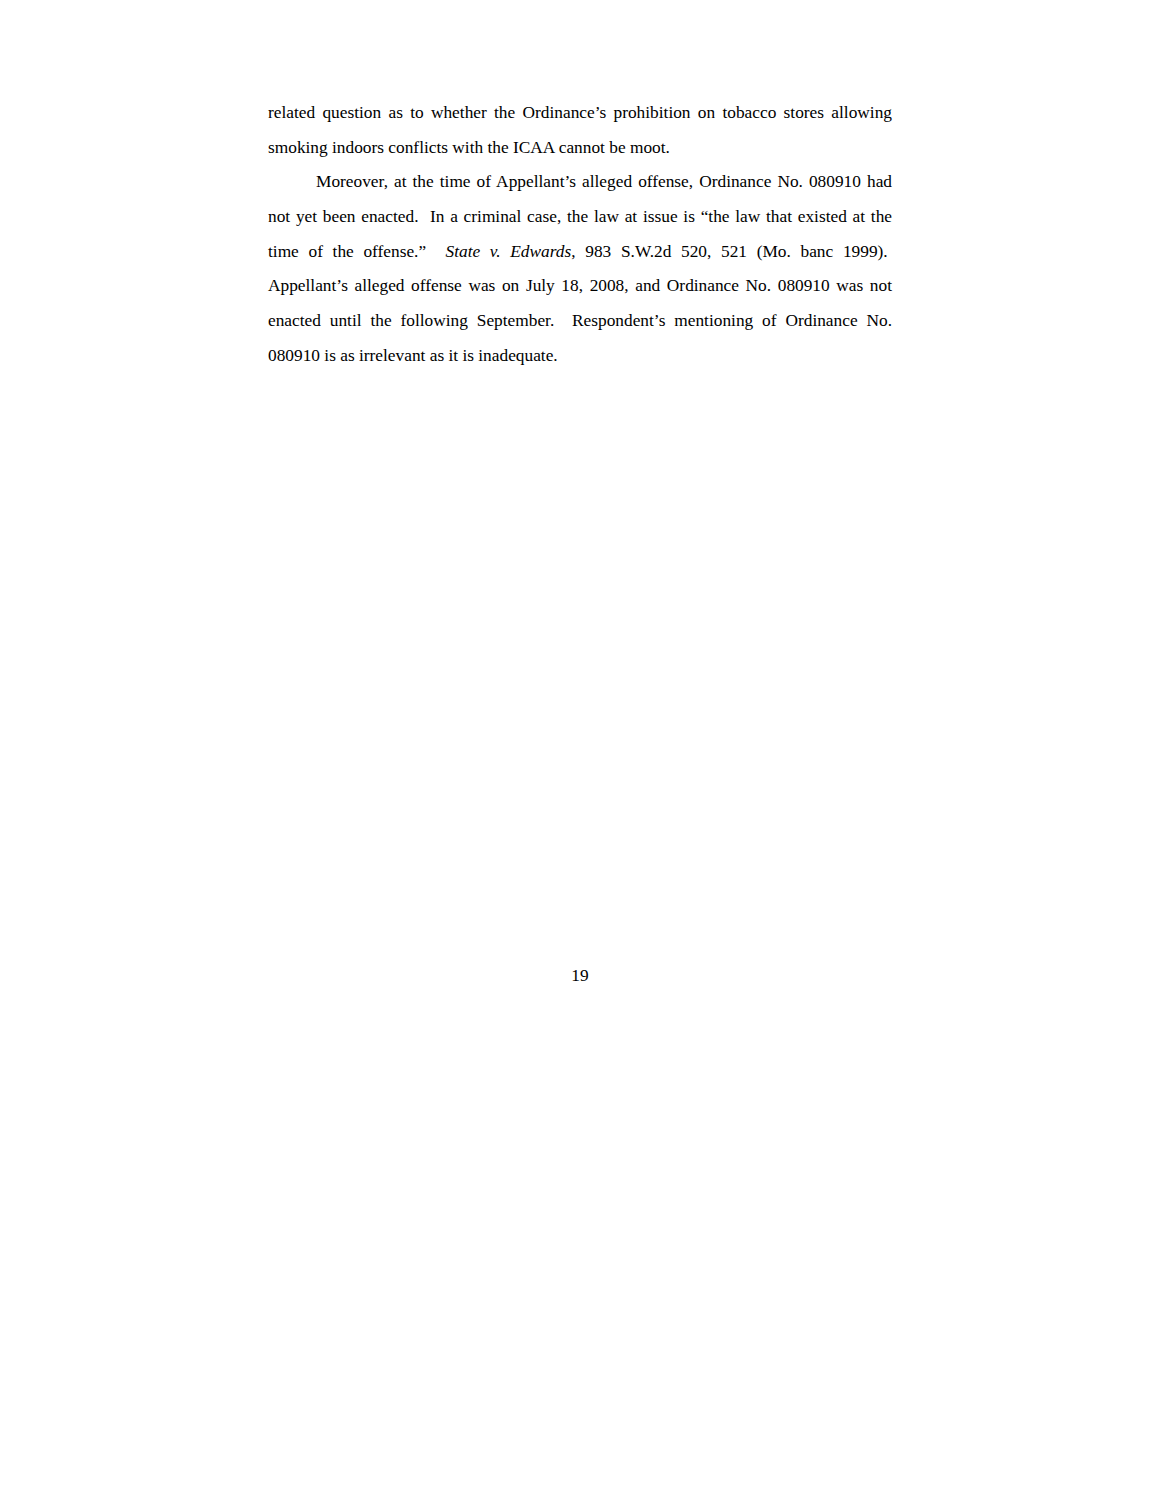related question as to whether the Ordinance’s prohibition on tobacco stores allowing smoking indoors conflicts with the ICAA cannot be moot.
Moreover, at the time of Appellant’s alleged offense, Ordinance No. 080910 had not yet been enacted. In a criminal case, the law at issue is “the law that existed at the time of the offense.” State v. Edwards, 983 S.W.2d 520, 521 (Mo. banc 1999). Appellant’s alleged offense was on July 18, 2008, and Ordinance No. 080910 was not enacted until the following September. Respondent’s mentioning of Ordinance No. 080910 is as irrelevant as it is inadequate.
19